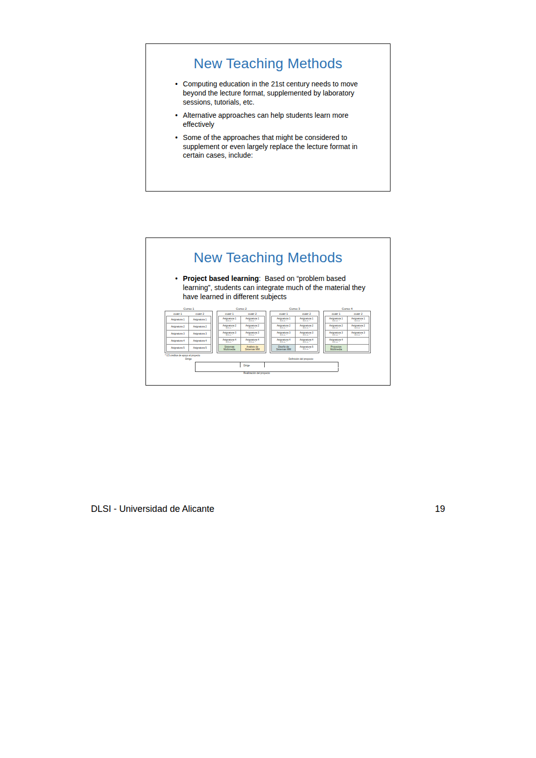New Teaching Methods
Computing education in the 21st century needs to move beyond the lecture format, supplemented by laboratory sessions, tutorials, etc.
Alternative approaches can help students learn more effectively
Some of the approaches that might be considered to supplement or even largely replace the lecture format in certain cases, include:
New Teaching Methods
Project based learning: Based on “problem based learning”, students can integrate much of the material they have learned in different subjects
| Curso 1 | | Curso 2 | | Curso 3 | | Curso 4 |
| / cuatr 1 / cuatr 2 / / Asignatura 1 / Asignatura 1 / / Asignatura 2 / Asignatura 2 / / Asignatura 3 / Asignatura 3 / / Asignatura 4 / Asignatura 4 / / Asignatura 5 / Asignatura 5 / | | / cuatr 1 / cuatr 2 / / Asignatura 1 0,5 cr. * / Asignatura 1 0,5 cr. * / / Asignatura 2 0,5 cr. * / Asignatura 2 0,5 cr. * / / Asignatura 3 0,5 cr. * / Asignatura 3 0,5 cr. * / / Asignatura 4 0,5 cr. * / Asignatura 4 0,5 cr. * / / Sistemas Multimedia / Análisis de Sistemas MM / | | / cuatr 1 / cuatr 2 / / Asignatura 1 0,5 cr. * / Asignatura 1 0,5 cr. * / / Asignatura 2 0,5 cr. * / Asignatura 2 0,5 cr. * / / Asignatura 3 0,5 cr. * / Asignatura 3 0,5 cr. * / / Asignatura 4 0,5 cr. * / Asignatura 4 0,5 cr. * / / Diseño de Sistemas MM / Asignatura 5 0,5 cr. * / | | / cuatr 1 / cuatr 2 / / Asignatura 1 0,5 cr. * / Asignatura 1 0,5 cr. * / / Asignatura 2 0,5 cr. * / Asignatura 2 0,5 cr. * / / Asignatura 3 0,5 cr. * / Asignatura 3 0,5 cr. * / / Asignatura 4 0,5 cr. * / / / Proyectos Multimedia / / |
* 0,5 créditos de apoyo al proyecto
Dirige Dirige Definición del proyecto Realización del proyecto
DLSI - Universidad de Alicante 19